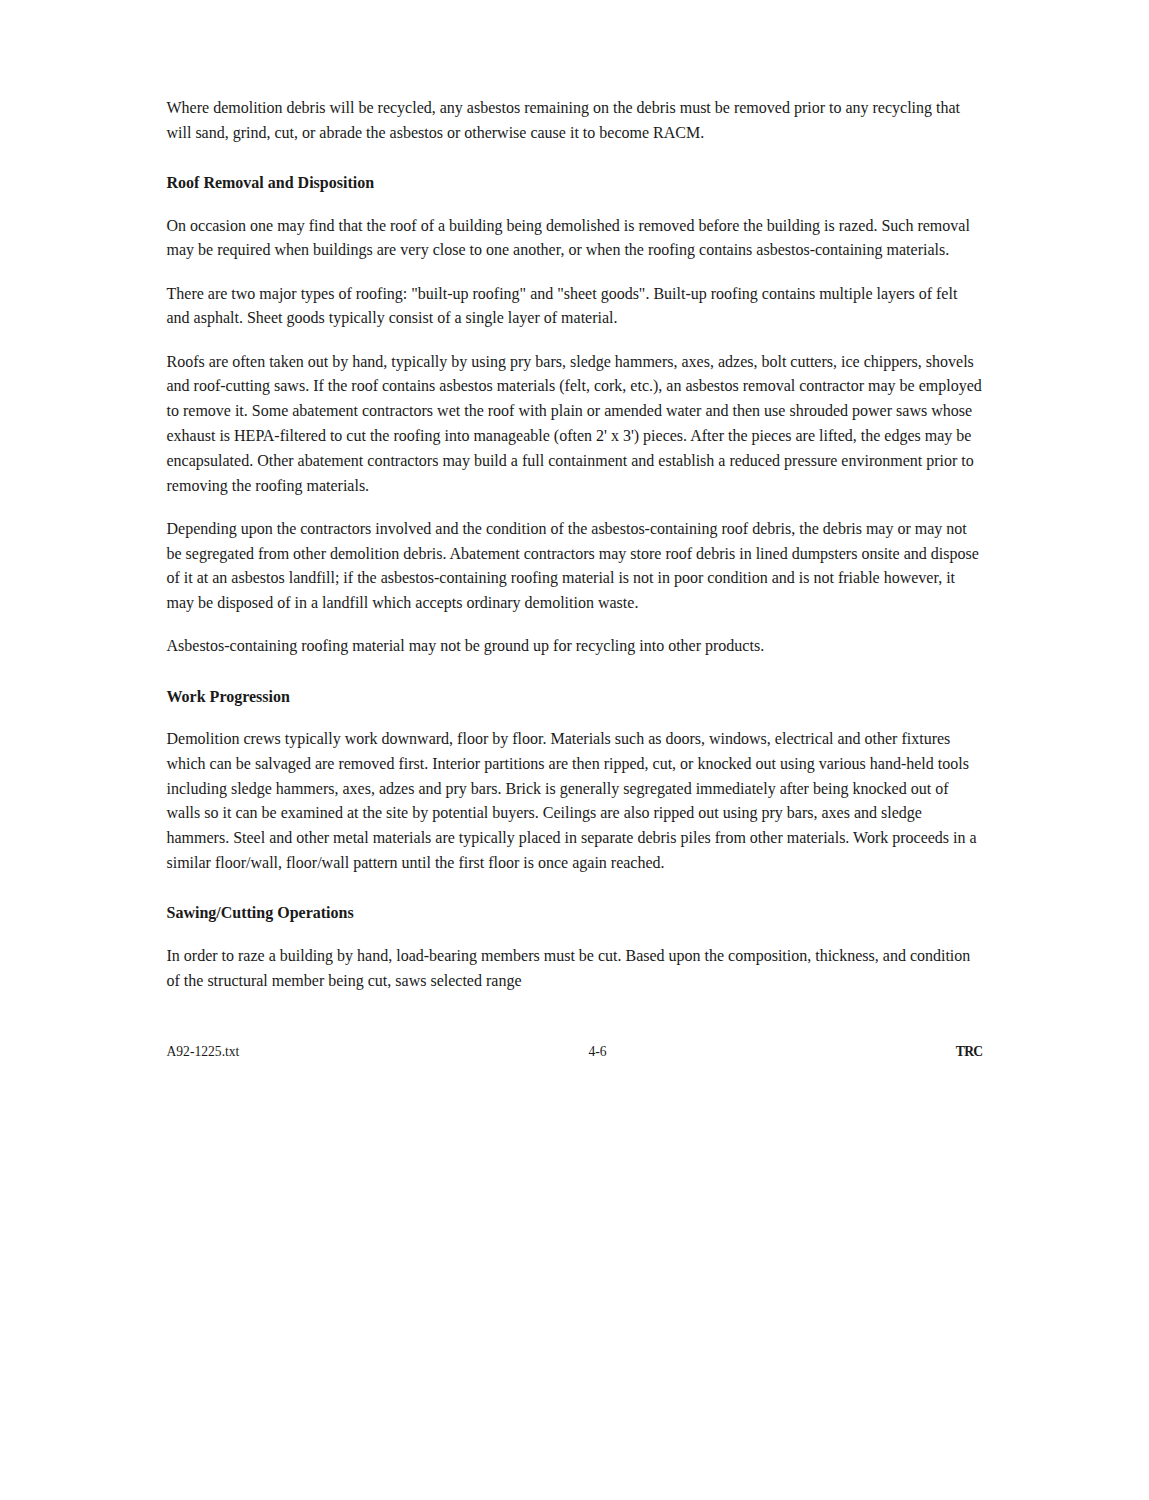Where demolition debris will be recycled, any asbestos remaining on the debris must be removed prior to any recycling that will sand, grind, cut, or abrade the asbestos or otherwise cause it to become RACM.
Roof Removal and Disposition
On occasion one may find that the roof of a building being demolished is removed before the building is razed. Such removal may be required when buildings are very close to one another, or when the roofing contains asbestos-containing materials.
There are two major types of roofing: "built-up roofing" and "sheet goods". Built-up roofing contains multiple layers of felt and asphalt. Sheet goods typically consist of a single layer of material.
Roofs are often taken out by hand, typically by using pry bars, sledge hammers, axes, adzes, bolt cutters, ice chippers, shovels and roof-cutting saws. If the roof contains asbestos materials (felt, cork, etc.), an asbestos removal contractor may be employed to remove it. Some abatement contractors wet the roof with plain or amended water and then use shrouded power saws whose exhaust is HEPA-filtered to cut the roofing into manageable (often 2' x 3') pieces. After the pieces are lifted, the edges may be encapsulated. Other abatement contractors may build a full containment and establish a reduced pressure environment prior to removing the roofing materials.
Depending upon the contractors involved and the condition of the asbestos-containing roof debris, the debris may or may not be segregated from other demolition debris. Abatement contractors may store roof debris in lined dumpsters onsite and dispose of it at an asbestos landfill; if the asbestos-containing roofing material is not in poor condition and is not friable however, it may be disposed of in a landfill which accepts ordinary demolition waste.
Asbestos-containing roofing material may not be ground up for recycling into other products.
Work Progression
Demolition crews typically work downward, floor by floor. Materials such as doors, windows, electrical and other fixtures which can be salvaged are removed first. Interior partitions are then ripped, cut, or knocked out using various hand-held tools including sledge hammers, axes, adzes and pry bars. Brick is generally segregated immediately after being knocked out of walls so it can be examined at the site by potential buyers. Ceilings are also ripped out using pry bars, axes and sledge hammers. Steel and other metal materials are typically placed in separate debris piles from other materials. Work proceeds in a similar floor/wall, floor/wall pattern until the first floor is once again reached.
Sawing/Cutting Operations
In order to raze a building by hand, load-bearing members must be cut. Based upon the composition, thickness, and condition of the structural member being cut, saws selected range
A92-1225.txt 4-6 TRC